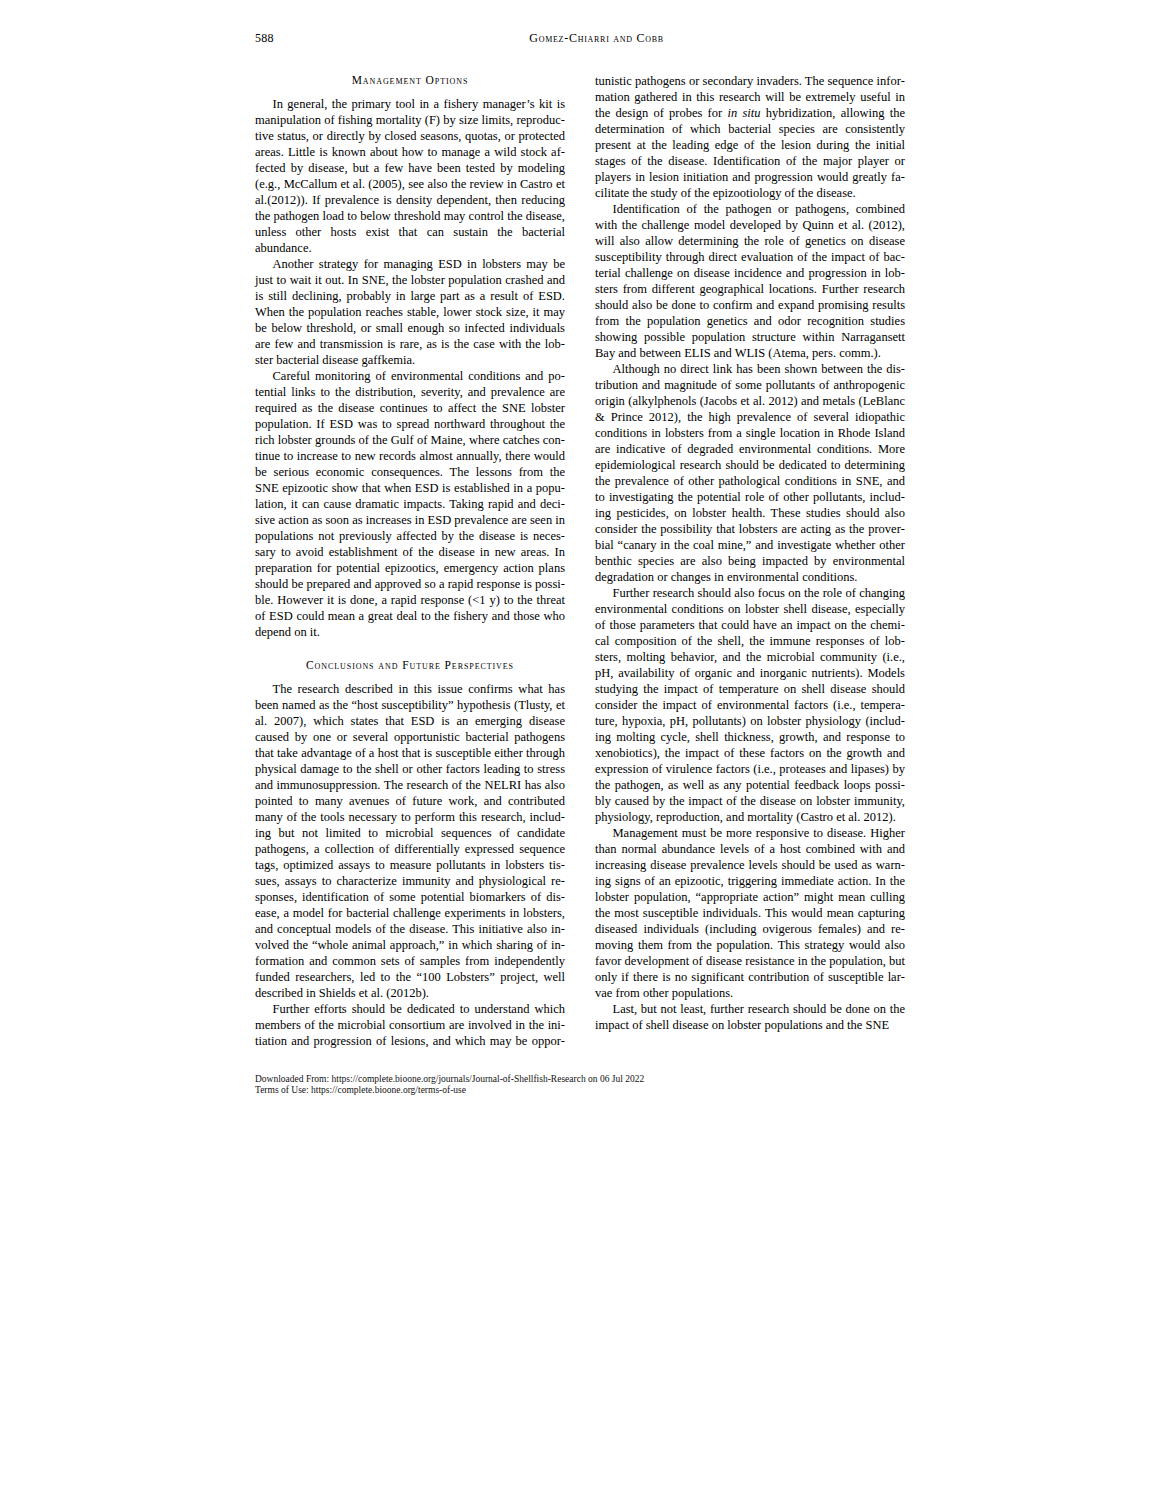588 Gomez-Chiarri and Cobb
Management Options
In general, the primary tool in a fishery manager’s kit is manipulation of fishing mortality (F) by size limits, reproductive status, or directly by closed seasons, quotas, or protected areas. Little is known about how to manage a wild stock affected by disease, but a few have been tested by modeling (e.g., McCallum et al. (2005), see also the review in Castro et al.(2012)). If prevalence is density dependent, then reducing the pathogen load to below threshold may control the disease, unless other hosts exist that can sustain the bacterial abundance.
Another strategy for managing ESD in lobsters may be just to wait it out. In SNE, the lobster population crashed and is still declining, probably in large part as a result of ESD. When the population reaches stable, lower stock size, it may be below threshold, or small enough so infected individuals are few and transmission is rare, as is the case with the lobster bacterial disease gaffkemia.
Careful monitoring of environmental conditions and potential links to the distribution, severity, and prevalence are required as the disease continues to affect the SNE lobster population. If ESD was to spread northward throughout the rich lobster grounds of the Gulf of Maine, where catches continue to increase to new records almost annually, there would be serious economic consequences. The lessons from the SNE epizootic show that when ESD is established in a population, it can cause dramatic impacts. Taking rapid and decisive action as soon as increases in ESD prevalence are seen in populations not previously affected by the disease is necessary to avoid establishment of the disease in new areas. In preparation for potential epizootics, emergency action plans should be prepared and approved so a rapid response is possible. However it is done, a rapid response (<1 y) to the threat of ESD could mean a great deal to the fishery and those who depend on it.
Conclusions and Future Perspectives
The research described in this issue confirms what has been named as the “host susceptibility” hypothesis (Tlusty, et al. 2007), which states that ESD is an emerging disease caused by one or several opportunistic bacterial pathogens that take advantage of a host that is susceptible either through physical damage to the shell or other factors leading to stress and immunosuppression. The research of the NELRI has also pointed to many avenues of future work, and contributed many of the tools necessary to perform this research, including but not limited to microbial sequences of candidate pathogens, a collection of differentially expressed sequence tags, optimized assays to measure pollutants in lobsters tissues, assays to characterize immunity and physiological responses, identification of some potential biomarkers of disease, a model for bacterial challenge experiments in lobsters, and conceptual models of the disease. This initiative also involved the “whole animal approach,” in which sharing of information and common sets of samples from independently funded researchers, led to the “100 Lobsters” project, well described in Shields et al. (2012b).
Further efforts should be dedicated to understand which members of the microbial consortium are involved in the initiation and progression of lesions, and which may be opportunistic pathogens or secondary invaders. The sequence information gathered in this research will be extremely useful in the design of probes for in situ hybridization, allowing the determination of which bacterial species are consistently present at the leading edge of the lesion during the initial stages of the disease. Identification of the major player or players in lesion initiation and progression would greatly facilitate the study of the epizootiology of the disease.
Identification of the pathogen or pathogens, combined with the challenge model developed by Quinn et al. (2012), will also allow determining the role of genetics on disease susceptibility through direct evaluation of the impact of bacterial challenge on disease incidence and progression in lobsters from different geographical locations. Further research should also be done to confirm and expand promising results from the population genetics and odor recognition studies showing possible population structure within Narragansett Bay and between ELIS and WLIS (Atema, pers. comm.).
Although no direct link has been shown between the distribution and magnitude of some pollutants of anthropogenic origin (alkylphenols (Jacobs et al. 2012) and metals (LeBlanc & Prince 2012), the high prevalence of several idiopathic conditions in lobsters from a single location in Rhode Island are indicative of degraded environmental conditions. More epidemiological research should be dedicated to determining the prevalence of other pathological conditions in SNE, and to investigating the potential role of other pollutants, including pesticides, on lobster health. These studies should also consider the possibility that lobsters are acting as the proverbial “canary in the coal mine,” and investigate whether other benthic species are also being impacted by environmental degradation or changes in environmental conditions.
Further research should also focus on the role of changing environmental conditions on lobster shell disease, especially of those parameters that could have an impact on the chemical composition of the shell, the immune responses of lobsters, molting behavior, and the microbial community (i.e., pH, availability of organic and inorganic nutrients). Models studying the impact of temperature on shell disease should consider the impact of environmental factors (i.e., temperature, hypoxia, pH, pollutants) on lobster physiology (including molting cycle, shell thickness, growth, and response to xenobiotics), the impact of these factors on the growth and expression of virulence factors (i.e., proteases and lipases) by the pathogen, as well as any potential feedback loops possibly caused by the impact of the disease on lobster immunity, physiology, reproduction, and mortality (Castro et al. 2012).
Management must be more responsive to disease. Higher than normal abundance levels of a host combined with and increasing disease prevalence levels should be used as warning signs of an epizootic, triggering immediate action. In the lobster population, “appropriate action” might mean culling the most susceptible individuals. This would mean capturing diseased individuals (including ovigerous females) and removing them from the population. This strategy would also favor development of disease resistance in the population, but only if there is no significant contribution of susceptible larvae from other populations.
Last, but not least, further research should be done on the impact of shell disease on lobster populations and the SNE
Downloaded From: https://complete.bioone.org/journals/Journal-of-Shellfish-Research on 06 Jul 2022
Terms of Use: https://complete.bioone.org/terms-of-use